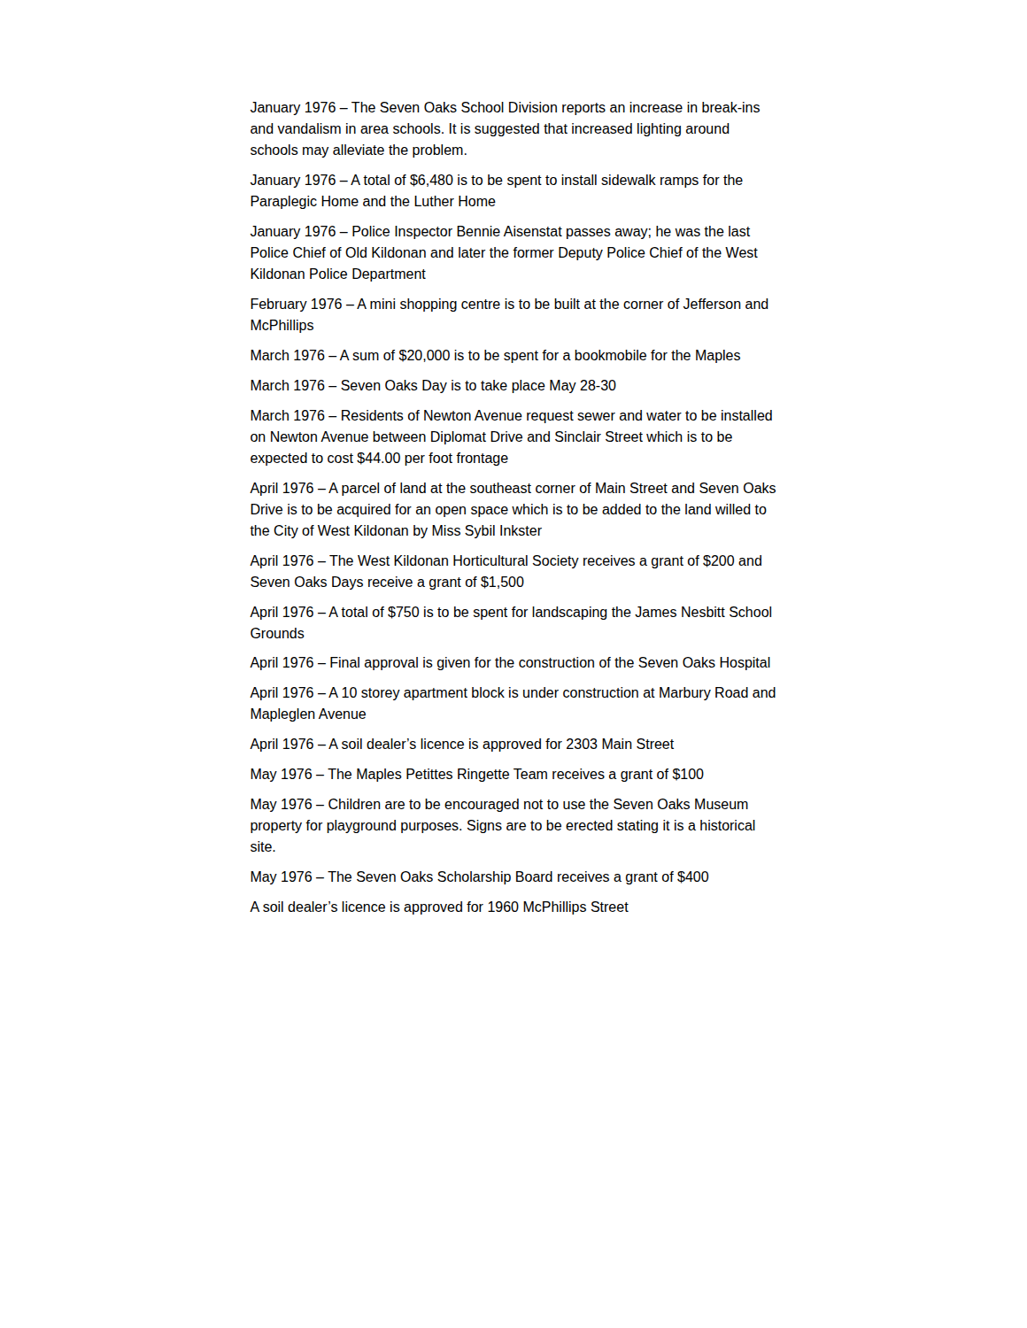January 1976 – The Seven Oaks School Division reports an increase in break-ins and vandalism in area schools. It is suggested that increased lighting around schools may alleviate the problem.
January 1976 – A total of $6,480 is to be spent to install sidewalk ramps for the Paraplegic Home and the Luther Home
January 1976 – Police Inspector Bennie Aisenstat passes away; he was the last Police Chief of Old Kildonan and later the former Deputy Police Chief of the West Kildonan Police Department
February 1976 – A mini shopping centre is to be built at the corner of Jefferson and McPhillips
March 1976 – A sum of $20,000 is to be spent for a bookmobile for the Maples
March 1976 – Seven Oaks Day is to take place May 28-30
March 1976 – Residents of Newton Avenue request sewer and water to be installed on Newton Avenue between Diplomat Drive and Sinclair Street which is to be expected to cost $44.00 per foot frontage
April 1976 – A parcel of land at the southeast corner of Main Street and Seven Oaks Drive is to be acquired for an open space which is to be added to the land willed to the City of West Kildonan by Miss Sybil Inkster
April 1976 – The West Kildonan Horticultural Society receives a grant of $200 and Seven Oaks Days receive a grant of $1,500
April 1976 – A total of $750 is to be spent for landscaping the James Nesbitt School Grounds
April 1976 – Final approval is given for the construction of the Seven Oaks Hospital
April 1976 – A 10 storey apartment block is under construction at Marbury Road and Mapleglen Avenue
April 1976 – A soil dealer’s licence is approved for 2303 Main Street
May 1976 – The Maples Petittes Ringette Team receives a grant of $100
May 1976 – Children are to be encouraged not to use the Seven Oaks Museum property for playground purposes. Signs are to be erected stating it is a historical site.
May 1976 – The Seven Oaks Scholarship Board receives a grant of $400
A soil dealer’s licence is approved for 1960 McPhillips Street